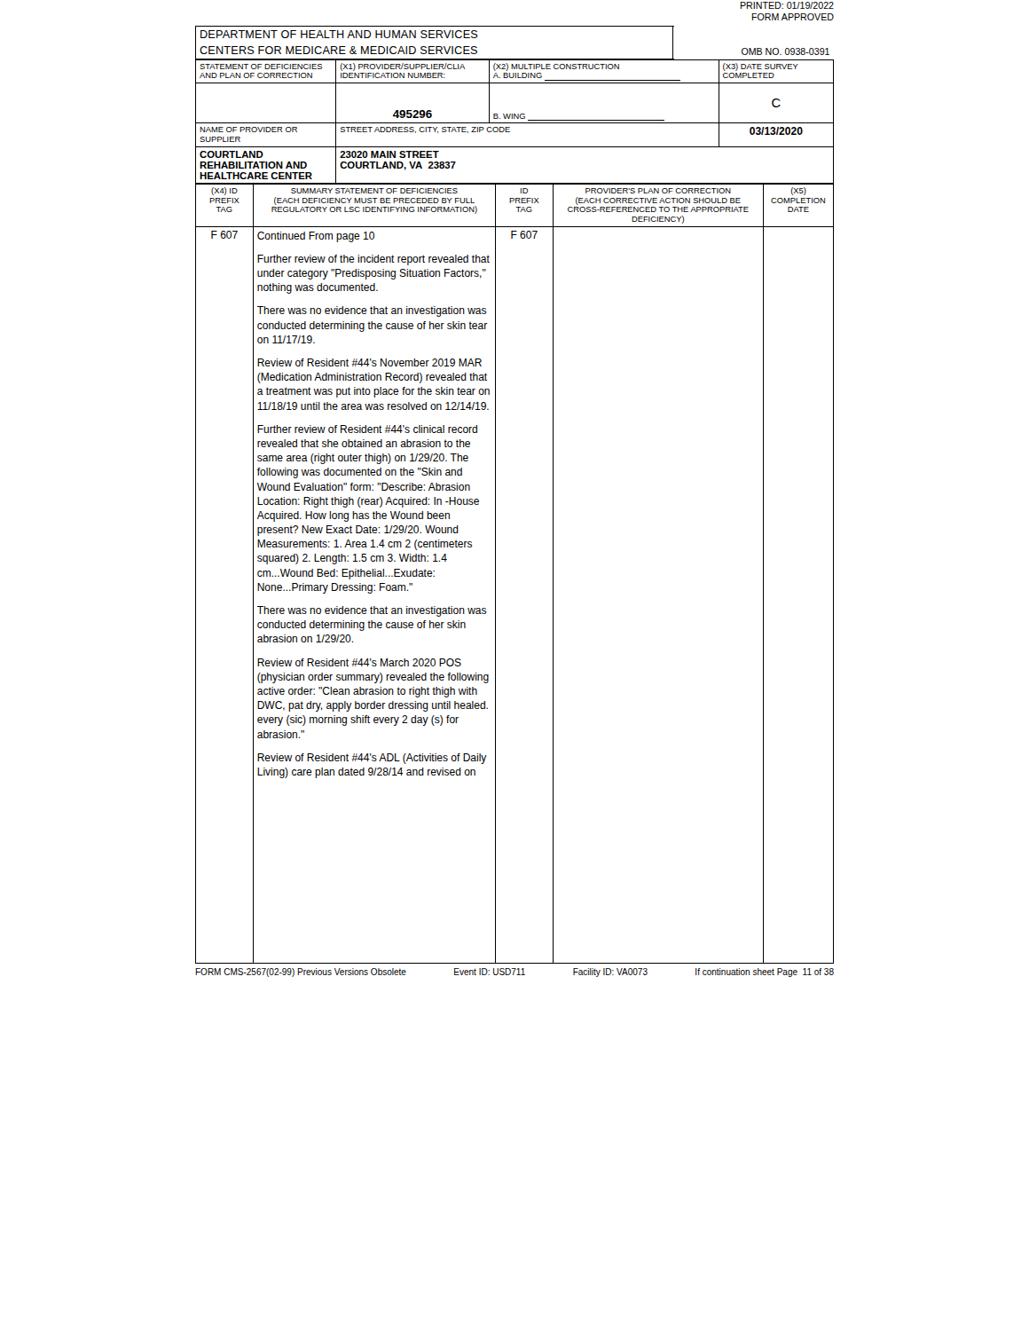PRINTED: 01/19/2022
FORM APPROVED
| DEPARTMENT OF HEALTH AND HUMAN SERVICES | |
| CENTERS FOR MEDICARE & MEDICAID SERVICES | OMB NO. 0938-0391 |
| STATEMENT OF DEFICIENCIES AND PLAN OF CORRECTION | (X1) PROVIDER/SUPPLIER/CLIA IDENTIFICATION NUMBER: | (X2) MULTIPLE CONSTRUCTION A. BUILDING | (X3) DATE SURVEY COMPLETED |
| | 495296 | B. WING | C |
| NAME OF PROVIDER OR SUPPLIER | STREET ADDRESS, CITY, STATE, ZIP CODE | 03/13/2020 |
| COURTLAND REHABILITATION AND HEALTHCARE CENTER | 23020 MAIN STREET COURTLAND, VA 23837 |
| (X4) ID PREFIX TAG | SUMMARY STATEMENT OF DEFICIENCIES (EACH DEFICIENCY MUST BE PRECEDED BY FULL REGULATORY OR LSC IDENTIFYING INFORMATION) | ID PREFIX TAG | PROVIDER'S PLAN OF CORRECTION (EACH CORRECTIVE ACTION SHOULD BE CROSS-REFERENCED TO THE APPROPRIATE DEFICIENCY) | (X5) COMPLETION DATE |
| --- | --- | --- | --- | --- |
| F 607 | Continued From page 10 Further review of the incident report revealed that under category "Predisposing Situation Factors," nothing was documented. There was no evidence that an investigation was conducted determining the cause of her skin tear on 11/17/19. Review of Resident #44's November 2019 MAR (Medication Administration Record) revealed that a treatment was put into place for the skin tear on 11/18/19 until the area was resolved on 12/14/19. Further review of Resident #44's clinical record revealed that she obtained an abrasion to the same area (right outer thigh) on 1/29/20. The following was documented on the "Skin and Wound Evaluation" form: "Describe: Abrasion Location: Right thigh (rear) Acquired: In -House Acquired. How long has the Wound been present? New Exact Date: 1/29/20. Wound Measurements: 1. Area 1.4 cm 2 (centimeters squared) 2. Length: 1.5 cm 3. Width: 1.4 cm...Wound Bed: Epithelial...Exudate: None...Primary Dressing: Foam." There was no evidence that an investigation was conducted determining the cause of her skin abrasion on 1/29/20. Review of Resident #44's March 2020 POS (physician order summary) revealed the following active order: "Clean abrasion to right thigh with DWC, pat dry, apply border dressing until healed. every (sic) morning shift every 2 day (s) for abrasion." Review of Resident #44's ADL (Activities of Daily Living) care plan dated 9/28/14 and revised on | F 607 | | |
FORM CMS-2567(02-99) Previous Versions Obsolete
Event ID: USD711
Facility ID: VA0073
If continuation sheet Page 11 of 38